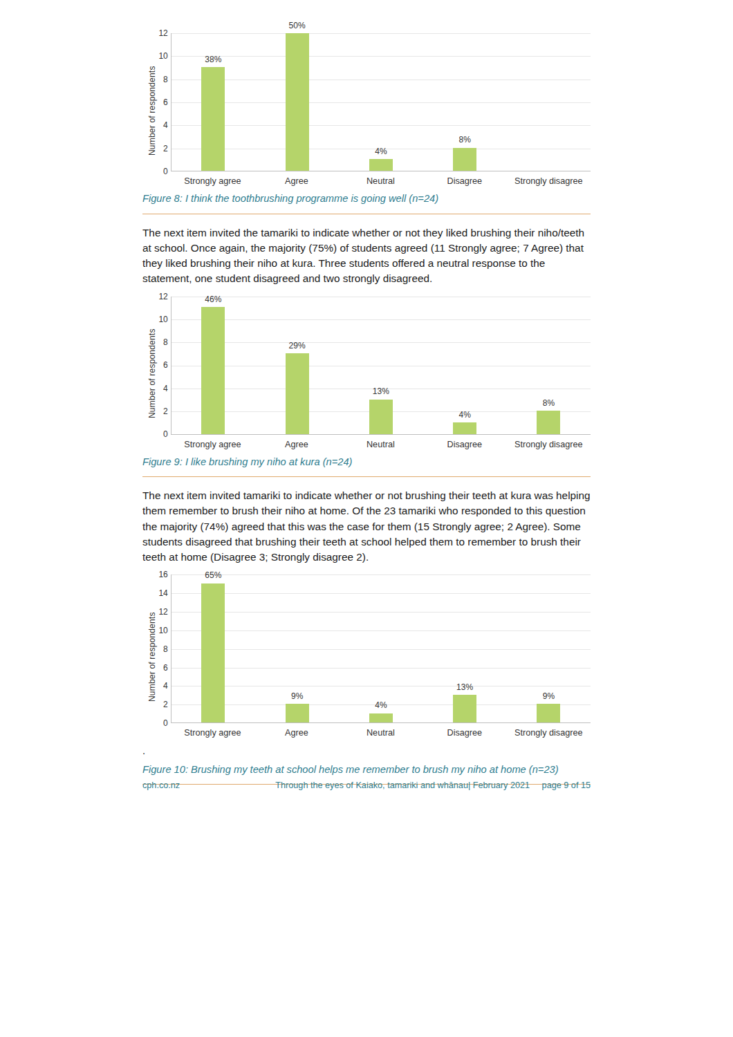Number of respondents
12 10 8 6 4 2 0
38%
50%
4%
8%
Strongly agree Agree Neutral Disagree Strongly disagree
Figure 8: I think the toothbrushing programme is going well (n=24)
The next item invited the tamariki to indicate whether or not they liked brushing their niho/teeth at school. Once again, the majority (75%) of students agreed (11 Strongly agree; 7 Agree) that they liked brushing their niho at kura. Three students offered a neutral response to the statement, one student disagreed and two strongly disagreed.
Number of respondents
12 10 8 6 4 2 0
46%
29%
13%
4%
8%
Strongly agree Agree Neutral Disagree Strongly disagree
Figure 9: I like brushing my niho at kura (n=24)
The next item invited tamariki to indicate whether or not brushing their teeth at kura was helping them remember to brush their niho at home. Of the 23 tamariki who responded to this question the majority (74%) agreed that this was the case for them (15 Strongly agree; 2 Agree). Some students disagreed that brushing their teeth at school helped them to remember to brush their teeth at home (Disagree 3; Strongly disagree 2).
Number of respondents
16 14 12 10 8 6 4 2 0
65%
9%
4%
13%
9%
Strongly agree Agree Neutral Disagree Strongly disagree
.
Figure 10: Brushing my teeth at school helps me remember to brush my niho at home (n=23)
cph.co.nz
Through the eyes of Kaiako, tamariki and whānau| February 2021 page 9 of 15